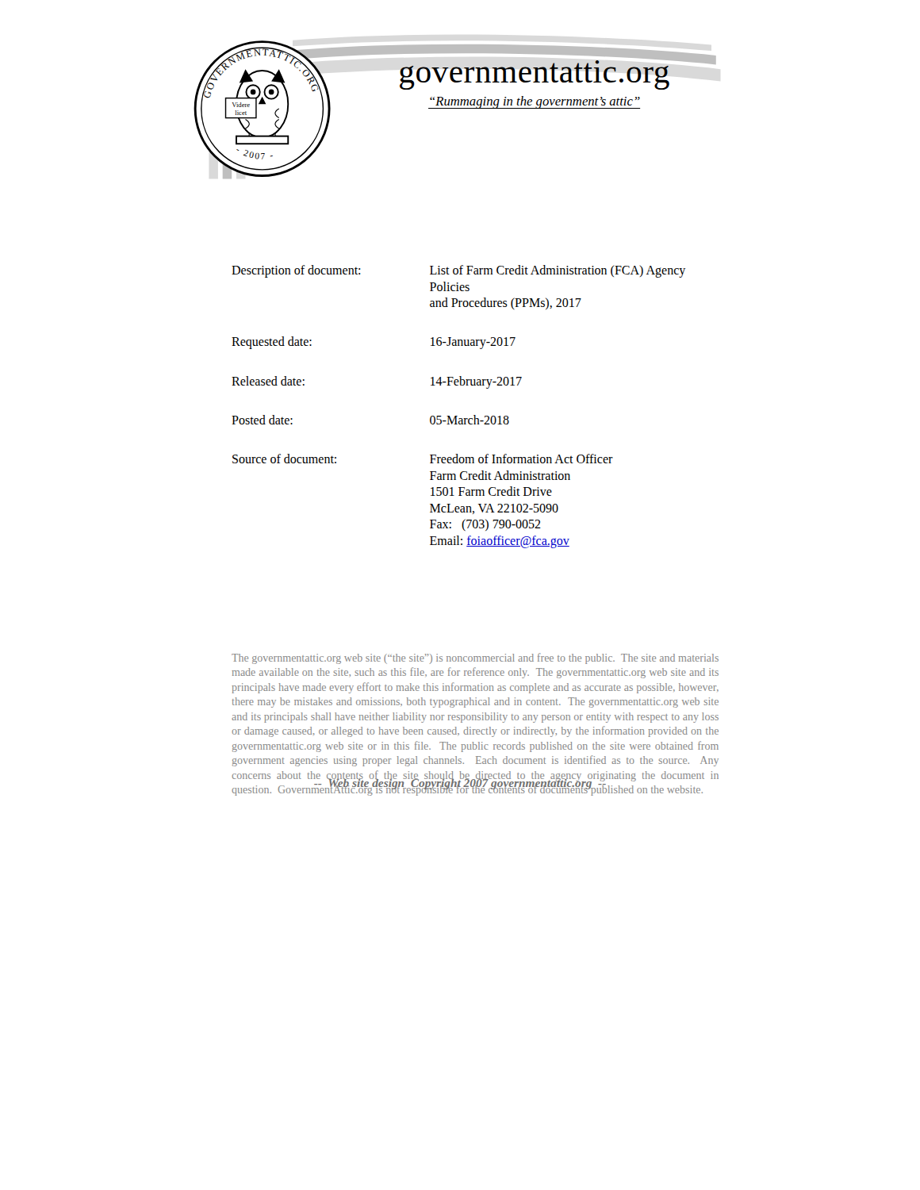Videre licet GOVERNMENTATTIC.ORG - 2007 -
governmentattic.org
“Rummaging in the government’s attic”
| Description of document: | List of Farm Credit Administration (FCA) Agency Policies and Procedures (PPMs), 2017 |
| Requested date: | 16-January-2017 |
| Released date: | 14-February-2017 |
| Posted date: | 05-March-2018 |
| Source of document: | Freedom of Information Act Officer Farm Credit Administration 1501 Farm Credit Drive McLean, VA 22102-5090 Fax: (703) 790-0052 Email: foiaofficer@fca.gov |
The governmentattic.org web site (“the site”) is noncommercial and free to the public. The site and materials made available on the site, such as this file, are for reference only. The governmentattic.org web site and its principals have made every effort to make this information as complete and as accurate as possible, however, there may be mistakes and omissions, both typographical and in content. The governmentattic.org web site and its principals shall have neither liability nor responsibility to any person or entity with respect to any loss or damage caused, or alleged to have been caused, directly or indirectly, by the information provided on the governmentattic.org web site or in this file. The public records published on the site were obtained from government agencies using proper legal channels. Each document is identified as to the source. Any concerns about the contents of the site should be directed to the agency originating the document in question. GovernmentAttic.org is not responsible for the contents of documents published on the website.
-- Web site design Copyright 2007 governmentattic.org --